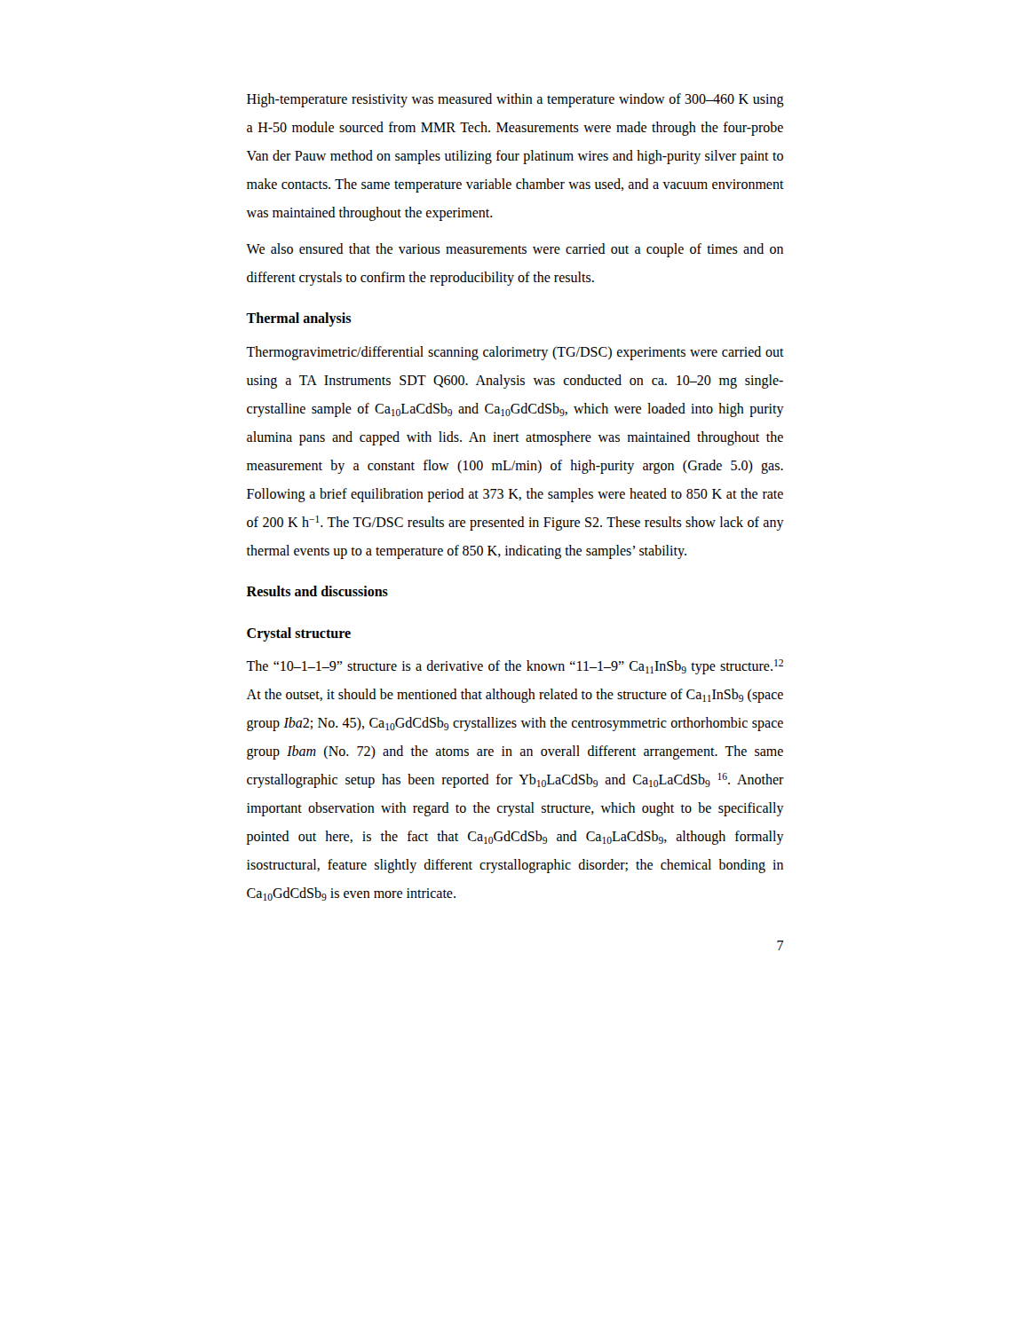High-temperature resistivity was measured within a temperature window of 300–460 K using a H-50 module sourced from MMR Tech. Measurements were made through the four-probe Van der Pauw method on samples utilizing four platinum wires and high-purity silver paint to make contacts. The same temperature variable chamber was used, and a vacuum environment was maintained throughout the experiment.
We also ensured that the various measurements were carried out a couple of times and on different crystals to confirm the reproducibility of the results.
Thermal analysis
Thermogravimetric/differential scanning calorimetry (TG/DSC) experiments were carried out using a TA Instruments SDT Q600. Analysis was conducted on ca. 10–20 mg single-crystalline sample of Ca10LaCdSb9 and Ca10GdCdSb9, which were loaded into high purity alumina pans and capped with lids. An inert atmosphere was maintained throughout the measurement by a constant flow (100 mL/min) of high-purity argon (Grade 5.0) gas. Following a brief equilibration period at 373 K, the samples were heated to 850 K at the rate of 200 K h−1. The TG/DSC results are presented in Figure S2. These results show lack of any thermal events up to a temperature of 850 K, indicating the samples’ stability.
Results and discussions
Crystal structure
The “10–1–1–9” structure is a derivative of the known “11–1–9” Ca11InSb9 type structure.12 At the outset, it should be mentioned that although related to the structure of Ca11InSb9 (space group Iba2; No. 45), Ca10GdCdSb9 crystallizes with the centrosymmetric orthorhombic space group Ibam (No. 72) and the atoms are in an overall different arrangement. The same crystallographic setup has been reported for Yb10LaCdSb9 and Ca10LaCdSb9 16. Another important observation with regard to the crystal structure, which ought to be specifically pointed out here, is the fact that Ca10GdCdSb9 and Ca10LaCdSb9, although formally isostructural, feature slightly different crystallographic disorder; the chemical bonding in Ca10GdCdSb9 is even more intricate.
7